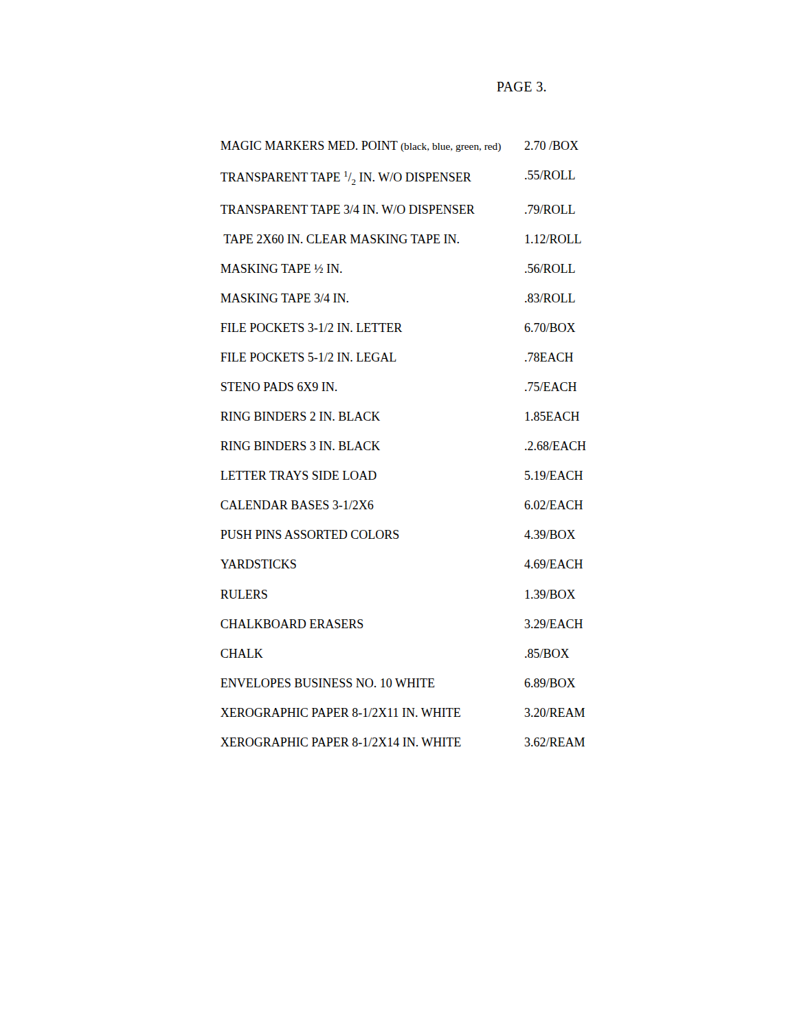PAGE 3.
| MAGIC MARKERS MED. POINT (black, blue, green, red) | 2.70 /BOX |
| TRANSPARENT TAPE 1 / 2 IN. W/O DISPENSER | .55/ROLL |
| TRANSPARENT TAPE 3/4 IN. W/O DISPENSER | .79/ROLL |
| TAPE 2X60 IN. CLEAR MASKING TAPE IN. | 1.12/ROLL |
| MASKING TAPE ½ IN. | .56/ROLL |
| MASKING TAPE 3/4 IN. | .83/ROLL |
| FILE POCKETS 3-1/2 IN. LETTER | 6.70/BOX |
| FILE POCKETS 5-1/2 IN. LEGAL | .78EACH |
| STENO PADS 6X9 IN. | .75/EACH |
| RING BINDERS 2 IN. BLACK | 1.85EACH |
| RING BINDERS 3 IN. BLACK | .2.68/EACH |
| LETTER TRAYS SIDE LOAD | 5.19/EACH |
| CALENDAR BASES 3-1/2X6 | 6.02/EACH |
| PUSH PINS ASSORTED COLORS | 4.39/BOX |
| YARDSTICKS | 4.69/EACH |
| RULERS | 1.39/BOX |
| CHALKBOARD ERASERS | 3.29/EACH |
| CHALK | .85/BOX |
| ENVELOPES BUSINESS NO. 10 WHITE | 6.89/BOX |
| XEROGRAPHIC PAPER 8-1/2X11 IN. WHITE | 3.20/REAM |
| XEROGRAPHIC PAPER 8-1/2X14 IN. WHITE | 3.62/REAM |